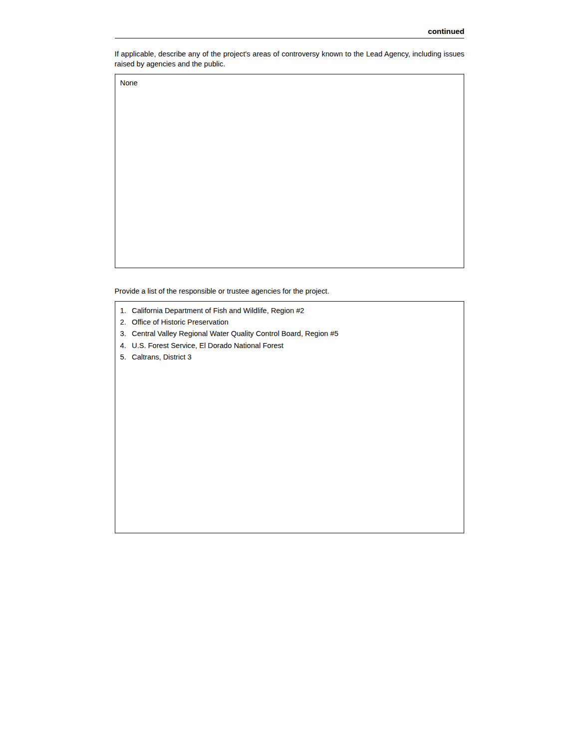continued
If applicable, describe any of the project's areas of controversy known to the Lead Agency, including issues raised by agencies and the public.
None
Provide a list of the responsible or trustee agencies for the project.
1. California Department of Fish and Wildlife, Region #2
2. Office of Historic Preservation
3. Central Valley Regional Water Quality Control Board, Region #5
4. U.S. Forest Service, El Dorado National Forest
5. Caltrans, District 3